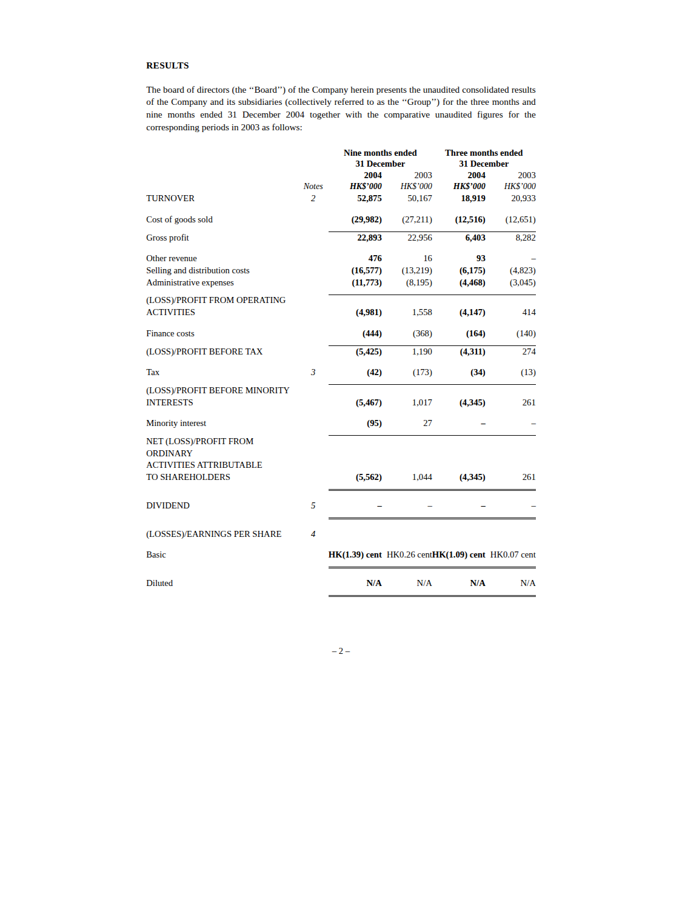RESULTS
The board of directors (the ‘‘Board’’) of the Company herein presents the unaudited consolidated results of the Company and its subsidiaries (collectively referred to as the ‘‘Group’’) for the three months and nine months ended 31 December 2004 together with the comparative unaudited figures for the corresponding periods in 2003 as follows:
| | | Nine months ended 31 December | Three months ended 31 December |
| | | 2004 | 2003 | 2004 | 2003 |
| | Notes | HK$’000 | HK$’000 | HK$’000 | HK$’000 |
| TURNOVER | 2 | 52,875 | 50,167 | 18,919 | 20,933 |
| Cost of goods sold | | (29,982) | (27,211) | (12,516) | (12,651) |
| Gross profit | | 22,893 | 22,956 | 6,403 | 8,282 |
| Other revenue | | 476 | 16 | 93 | – |
| Selling and distribution costs | | (16,577) | (13,219) | (6,175) | (4,823) |
| Administrative expenses | | (11,773) | (8,195) | (4,468) | (3,045) |
| (LOSS)/PROFIT FROM OPERATING | | | | | |
| ACTIVITIES | | (4,981) | 1,558 | (4,147) | 414 |
| Finance costs | | (444) | (368) | (164) | (140) |
| (LOSS)/PROFIT BEFORE TAX | | (5,425) | 1,190 | (4,311) | 274 |
| Tax | 3 | (42) | (173) | (34) | (13) |
| (LOSS)/PROFIT BEFORE MINORITY | | | | | |
| INTERESTS | | (5,467) | 1,017 | (4,345) | 261 |
| Minority interest | | (95) | 27 | – | – |
| NET (LOSS)/PROFIT FROM ORDINARY | | | | | |
| ACTIVITIES ATTRIBUTABLE | | | | | |
| TO SHAREHOLDERS | | (5,562) | 1,044 | (4,345) | 261 |
| DIVIDEND | 5 | – | – | – | – |
| (LOSSES)/EARNINGS PER SHARE | 4 | | | | |
| Basic | | HK(1.39) cent | HK0.26 cent | HK(1.09) cent | HK0.07 cent |
| Diluted | | N/A | N/A | N/A | N/A |
– 2 –